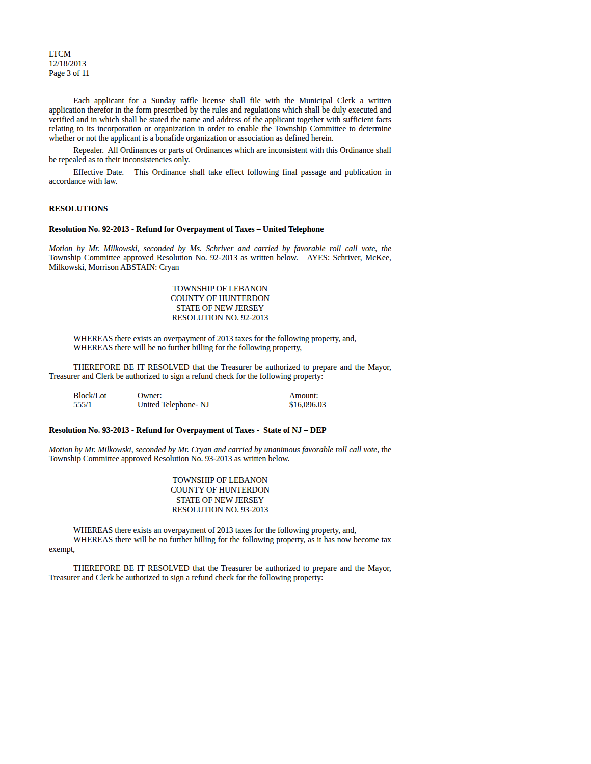LTCM
12/18/2013
Page 3 of 11
Each applicant for a Sunday raffle license shall file with the Municipal Clerk a written application therefor in the form prescribed by the rules and regulations which shall be duly executed and verified and in which shall be stated the name and address of the applicant together with sufficient facts relating to its incorporation or organization in order to enable the Township Committee to determine whether or not the applicant is a bonafide organization or association as defined herein.
Repealer. All Ordinances or parts of Ordinances which are inconsistent with this Ordinance shall be repealed as to their inconsistencies only.
Effective Date. This Ordinance shall take effect following final passage and publication in accordance with law.
RESOLUTIONS
Resolution No. 92-2013 - Refund for Overpayment of Taxes – United Telephone
Motion by Mr. Milkowski, seconded by Ms. Schriver and carried by favorable roll call vote, the Township Committee approved Resolution No. 92-2013 as written below. AYES: Schriver, McKee, Milkowski, Morrison ABSTAIN: Cryan
TOWNSHIP OF LEBANON
COUNTY OF HUNTERDON
STATE OF NEW JERSEY
RESOLUTION NO. 92-2013
WHEREAS there exists an overpayment of 2013 taxes for the following property, and,
WHEREAS there will be no further billing for the following property,
THEREFORE BE IT RESOLVED that the Treasurer be authorized to prepare and the Mayor, Treasurer and Clerk be authorized to sign a refund check for the following property:
| Block/Lot | Owner: | Amount: |
| 555/1 | United Telephone- NJ | $16,096.03 |
Resolution No. 93-2013 - Refund for Overpayment of Taxes - State of NJ – DEP
Motion by Mr. Milkowski, seconded by Mr. Cryan and carried by unanimous favorable roll call vote, the Township Committee approved Resolution No. 93-2013 as written below.
TOWNSHIP OF LEBANON
COUNTY OF HUNTERDON
STATE OF NEW JERSEY
RESOLUTION NO. 93-2013
WHEREAS there exists an overpayment of 2013 taxes for the following property, and,
WHEREAS there will be no further billing for the following property, as it has now become tax exempt,
THEREFORE BE IT RESOLVED that the Treasurer be authorized to prepare and the Mayor, Treasurer and Clerk be authorized to sign a refund check for the following property: